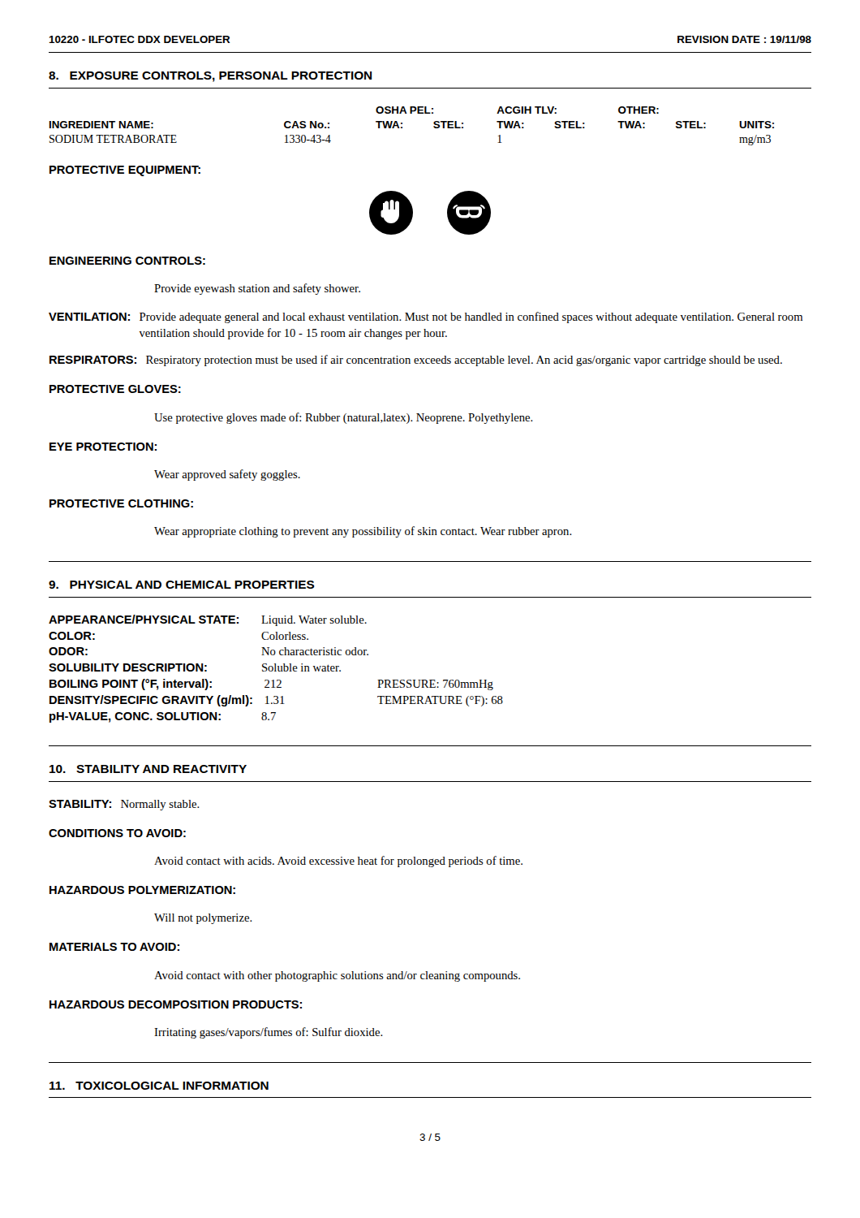10220 - ILFOTEC DDX DEVELOPER REVISION DATE : 19/11/98
8. EXPOSURE CONTROLS, PERSONAL PROTECTION
| | | OSHA PEL: | ACGIH TLV: | OTHER: | |
| INGREDIENT NAME: | CAS No.: | TWA: | STEL: | TWA: | STEL: | TWA: | STEL: | UNITS: |
| SODIUM TETRABORATE | 1330-43-4 | | | 1 | | | | mg/m3 |
PROTECTIVE EQUIPMENT:
ENGINEERING CONTROLS:
Provide eyewash station and safety shower.
VENTILATION: Provide adequate general and local exhaust ventilation. Must not be handled in confined spaces without adequate ventilation. General room ventilation should provide for 10 - 15 room air changes per hour.
RESPIRATORS: Respiratory protection must be used if air concentration exceeds acceptable level. An acid gas/organic vapor cartridge should be used.
PROTECTIVE GLOVES:
Use protective gloves made of: Rubber (natural,latex). Neoprene. Polyethylene.
EYE PROTECTION:
Wear approved safety goggles.
PROTECTIVE CLOTHING:
Wear appropriate clothing to prevent any possibility of skin contact. Wear rubber apron.
9. PHYSICAL AND CHEMICAL PROPERTIES
| APPEARANCE/PHYSICAL STATE: | Liquid. Water soluble. | |
| COLOR: | Colorless. | |
| ODOR: | No characteristic odor. | |
| SOLUBILITY DESCRIPTION: | Soluble in water. | |
| BOILING POINT (°F, interval): | 212 | PRESSURE: 760mmHg |
| DENSITY/SPECIFIC GRAVITY (g/ml): | 1.31 | TEMPERATURE (°F): 68 |
| pH-VALUE, CONC. SOLUTION: | 8.7 | |
10. STABILITY AND REACTIVITY
STABILITY: Normally stable.
CONDITIONS TO AVOID:
Avoid contact with acids. Avoid excessive heat for prolonged periods of time.
HAZARDOUS POLYMERIZATION:
Will not polymerize.
MATERIALS TO AVOID:
Avoid contact with other photographic solutions and/or cleaning compounds.
HAZARDOUS DECOMPOSITION PRODUCTS:
Irritating gases/vapors/fumes of: Sulfur dioxide.
11. TOXICOLOGICAL INFORMATION
3 / 5